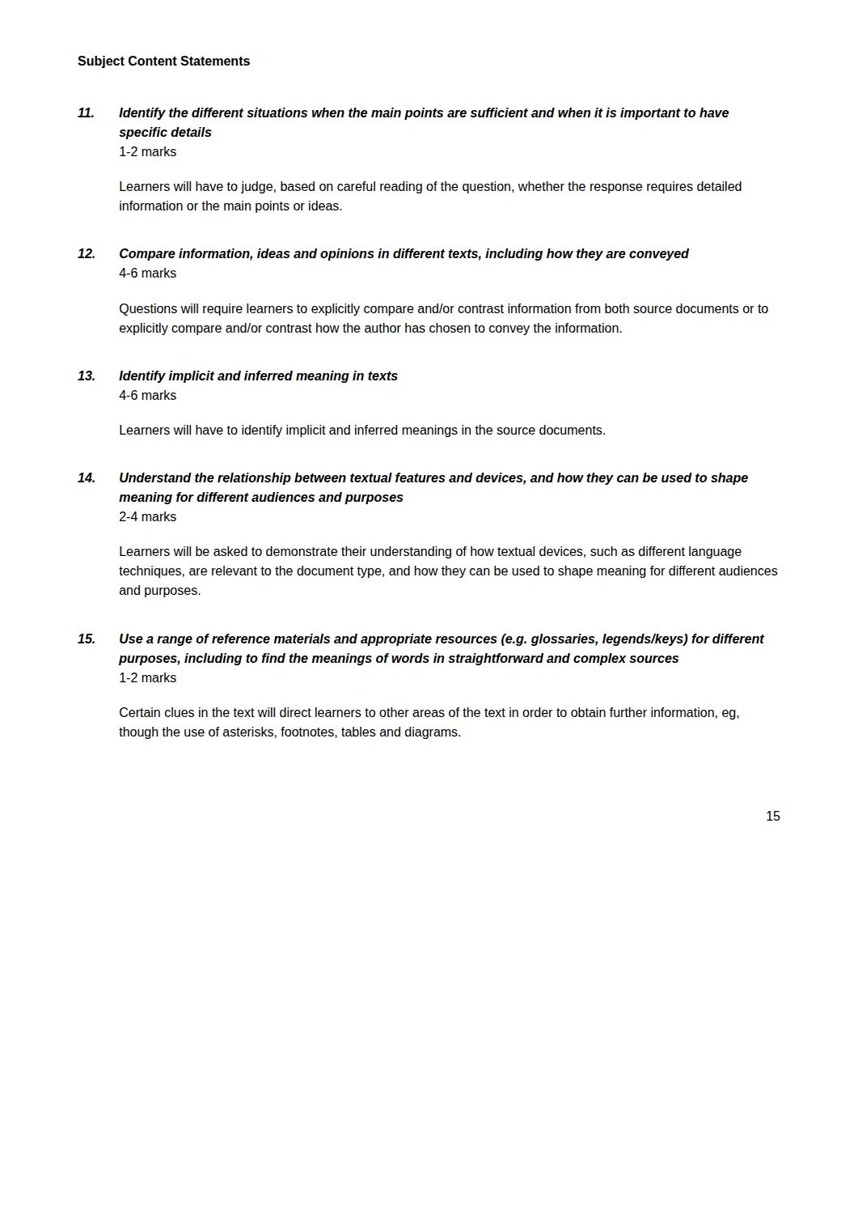Subject Content Statements
11.
Identify the different situations when the main points are sufficient and when it is important to have specific details
1-2 marks
Learners will have to judge, based on careful reading of the question, whether the response requires detailed information or the main points or ideas.
12.
Compare information, ideas and opinions in different texts, including how they are conveyed
4-6 marks
Questions will require learners to explicitly compare and/or contrast information from both source documents or to explicitly compare and/or contrast how the author has chosen to convey the information.
13.
Identify implicit and inferred meaning in texts
4-6 marks
Learners will have to identify implicit and inferred meanings in the source documents.
14.
Understand the relationship between textual features and devices, and how they can be used to shape meaning for different audiences and purposes
2-4 marks
Learners will be asked to demonstrate their understanding of how textual devices, such as different language techniques, are relevant to the document type, and how they can be used to shape meaning for different audiences and purposes.
15.
Use a range of reference materials and appropriate resources (e.g. glossaries, legends/keys) for different purposes, including to find the meanings of words in straightforward and complex sources
1-2 marks
Certain clues in the text will direct learners to other areas of the text in order to obtain further information, eg, though the use of asterisks, footnotes, tables and diagrams.
15